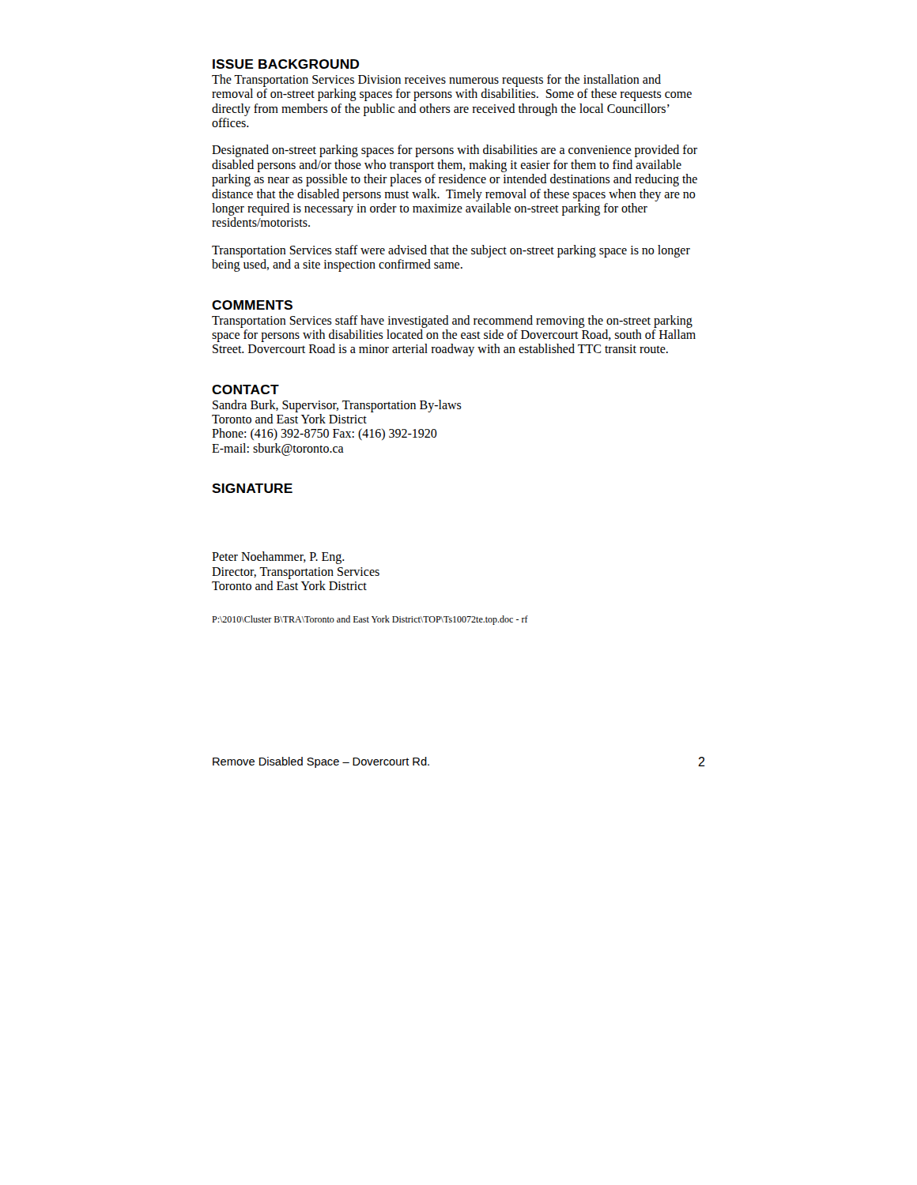ISSUE BACKGROUND
The Transportation Services Division receives numerous requests for the installation and removal of on-street parking spaces for persons with disabilities. Some of these requests come directly from members of the public and others are received through the local Councillors’ offices.
Designated on-street parking spaces for persons with disabilities are a convenience provided for disabled persons and/or those who transport them, making it easier for them to find available parking as near as possible to their places of residence or intended destinations and reducing the distance that the disabled persons must walk. Timely removal of these spaces when they are no longer required is necessary in order to maximize available on-street parking for other residents/motorists.
Transportation Services staff were advised that the subject on-street parking space is no longer being used, and a site inspection confirmed same.
COMMENTS
Transportation Services staff have investigated and recommend removing the on-street parking space for persons with disabilities located on the east side of Dovercourt Road, south of Hallam Street. Dovercourt Road is a minor arterial roadway with an established TTC transit route.
CONTACT
Sandra Burk, Supervisor, Transportation By-laws
Toronto and East York District
Phone: (416) 392-8750 Fax: (416) 392-1920
E-mail: sburk@toronto.ca
SIGNATURE
Peter Noehammer, P. Eng.
Director, Transportation Services
Toronto and East York District
P:\2010\Cluster B\TRA\Toronto and East York District\TOP\Ts10072te.top.doc - rf
Remove Disabled Space – Dovercourt Rd. 2